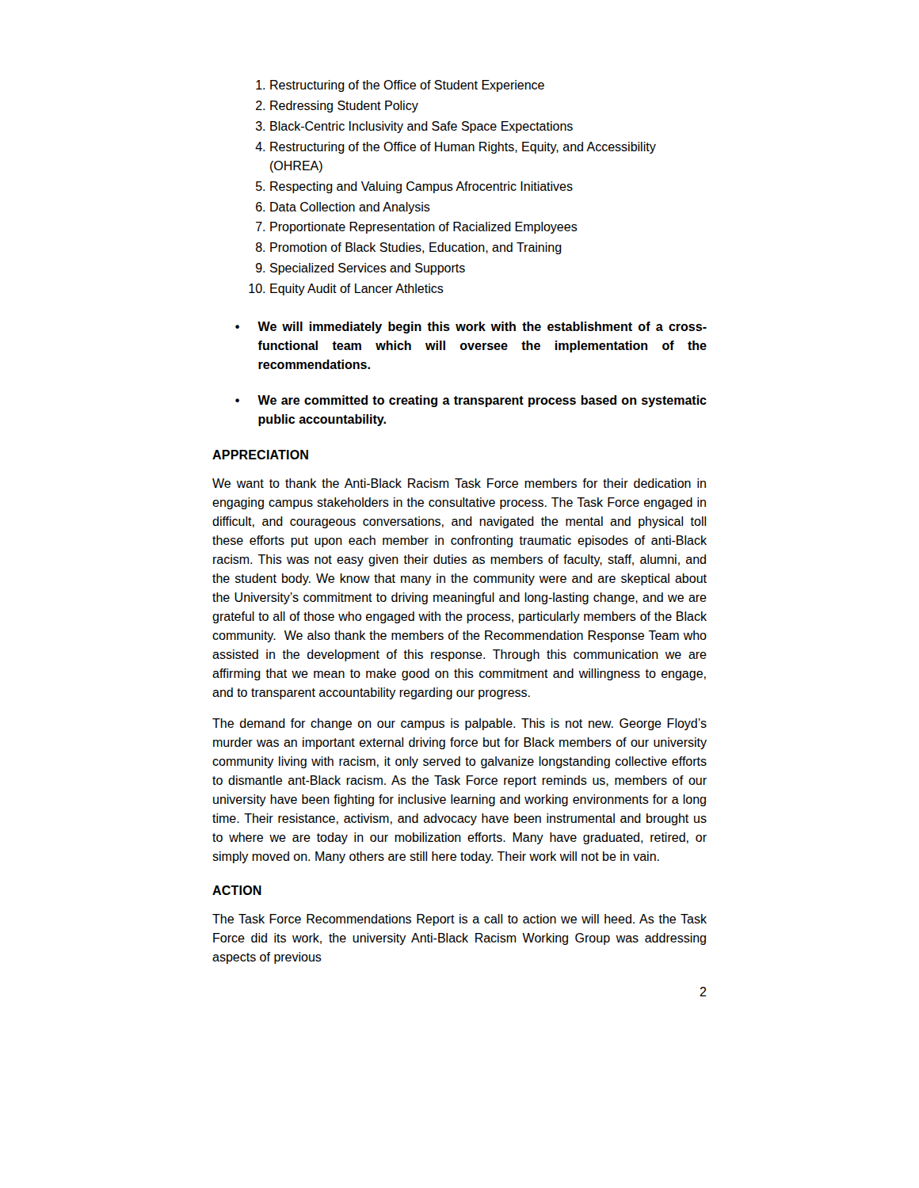Restructuring of the Office of Student Experience
Redressing Student Policy
Black-Centric Inclusivity and Safe Space Expectations
Restructuring of the Office of Human Rights, Equity, and Accessibility (OHREA)
Respecting and Valuing Campus Afrocentric Initiatives
Data Collection and Analysis
Proportionate Representation of Racialized Employees
Promotion of Black Studies, Education, and Training
Specialized Services and Supports
Equity Audit of Lancer Athletics
We will immediately begin this work with the establishment of a cross-functional team which will oversee the implementation of the recommendations.
We are committed to creating a transparent process based on systematic public accountability.
APPRECIATION
We want to thank the Anti-Black Racism Task Force members for their dedication in engaging campus stakeholders in the consultative process. The Task Force engaged in difficult, and courageous conversations, and navigated the mental and physical toll these efforts put upon each member in confronting traumatic episodes of anti-Black racism. This was not easy given their duties as members of faculty, staff, alumni, and the student body. We know that many in the community were and are skeptical about the University’s commitment to driving meaningful and long-lasting change, and we are grateful to all of those who engaged with the process, particularly members of the Black community. We also thank the members of the Recommendation Response Team who assisted in the development of this response. Through this communication we are affirming that we mean to make good on this commitment and willingness to engage, and to transparent accountability regarding our progress.
The demand for change on our campus is palpable. This is not new. George Floyd’s murder was an important external driving force but for Black members of our university community living with racism, it only served to galvanize longstanding collective efforts to dismantle ant-Black racism. As the Task Force report reminds us, members of our university have been fighting for inclusive learning and working environments for a long time. Their resistance, activism, and advocacy have been instrumental and brought us to where we are today in our mobilization efforts. Many have graduated, retired, or simply moved on. Many others are still here today. Their work will not be in vain.
ACTION
The Task Force Recommendations Report is a call to action we will heed. As the Task Force did its work, the university Anti-Black Racism Working Group was addressing aspects of previous
2